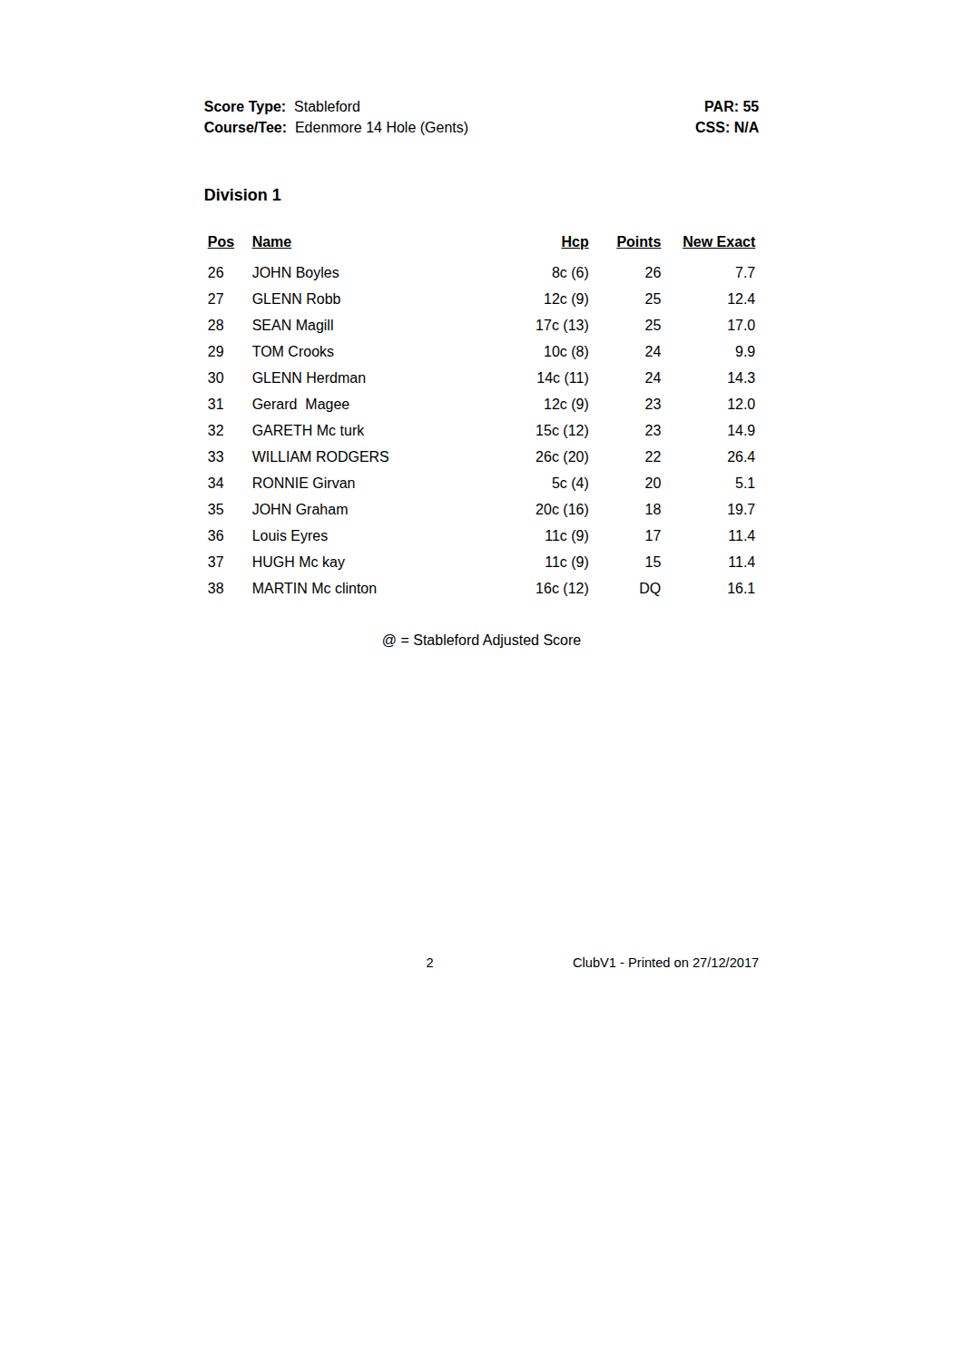PAR: 55
CSS: N/A
Score Type: Stableford
Course/Tee: Edenmore 14 Hole (Gents)
Division 1
| Pos | Name | Hcp | Points | New Exact |
| --- | --- | --- | --- | --- |
| 26 | JOHN Boyles | 8c (6) | 26 | 7.7 |
| 27 | GLENN Robb | 12c (9) | 25 | 12.4 |
| 28 | SEAN Magill | 17c (13) | 25 | 17.0 |
| 29 | TOM Crooks | 10c (8) | 24 | 9.9 |
| 30 | GLENN Herdman | 14c (11) | 24 | 14.3 |
| 31 | Gerard Magee | 12c (9) | 23 | 12.0 |
| 32 | GARETH Mc turk | 15c (12) | 23 | 14.9 |
| 33 | WILLIAM RODGERS | 26c (20) | 22 | 26.4 |
| 34 | RONNIE Girvan | 5c (4) | 20 | 5.1 |
| 35 | JOHN Graham | 20c (16) | 18 | 19.7 |
| 36 | Louis Eyres | 11c (9) | 17 | 11.4 |
| 37 | HUGH Mc kay | 11c (9) | 15 | 11.4 |
| 38 | MARTIN Mc clinton | 16c (12) | DQ | 16.1 |
@ = Stableford Adjusted Score
2 ClubV1 - Printed on 27/12/2017